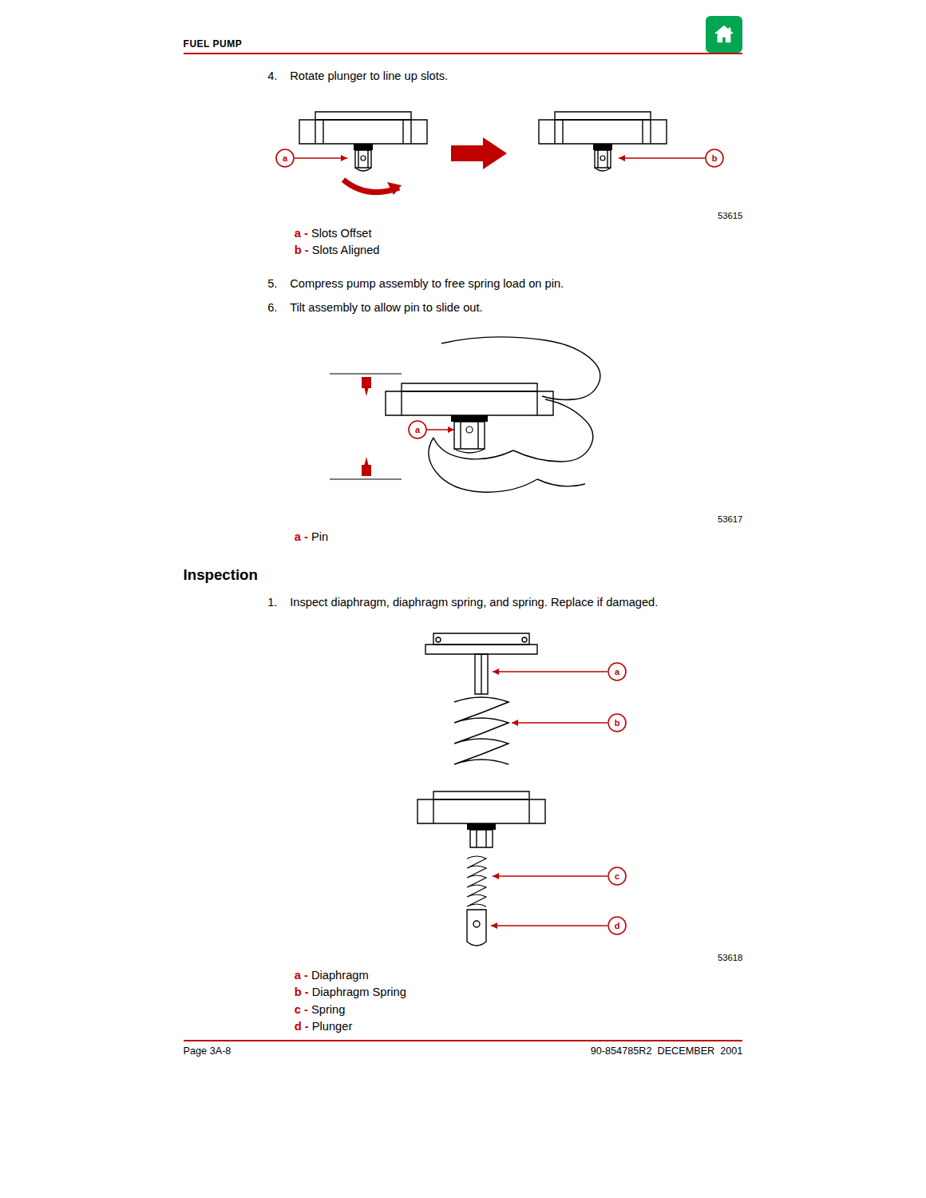FUEL PUMP
4. Rotate plunger to line up slots.
a b
53615
a - Slots Offset
b - Slots Aligned
5. Compress pump assembly to free spring load on pin.
6. Tilt assembly to allow pin to slide out.
a
53617
a - Pin
Inspection
1. Inspect diaphragm, diaphragm spring, and spring. Replace if damaged.
a b c d
53618
a - Diaphragm
b - Diaphragm Spring
c - Spring
d - Plunger
Page 3A-8
90-854785R2 DECEMBER 2001